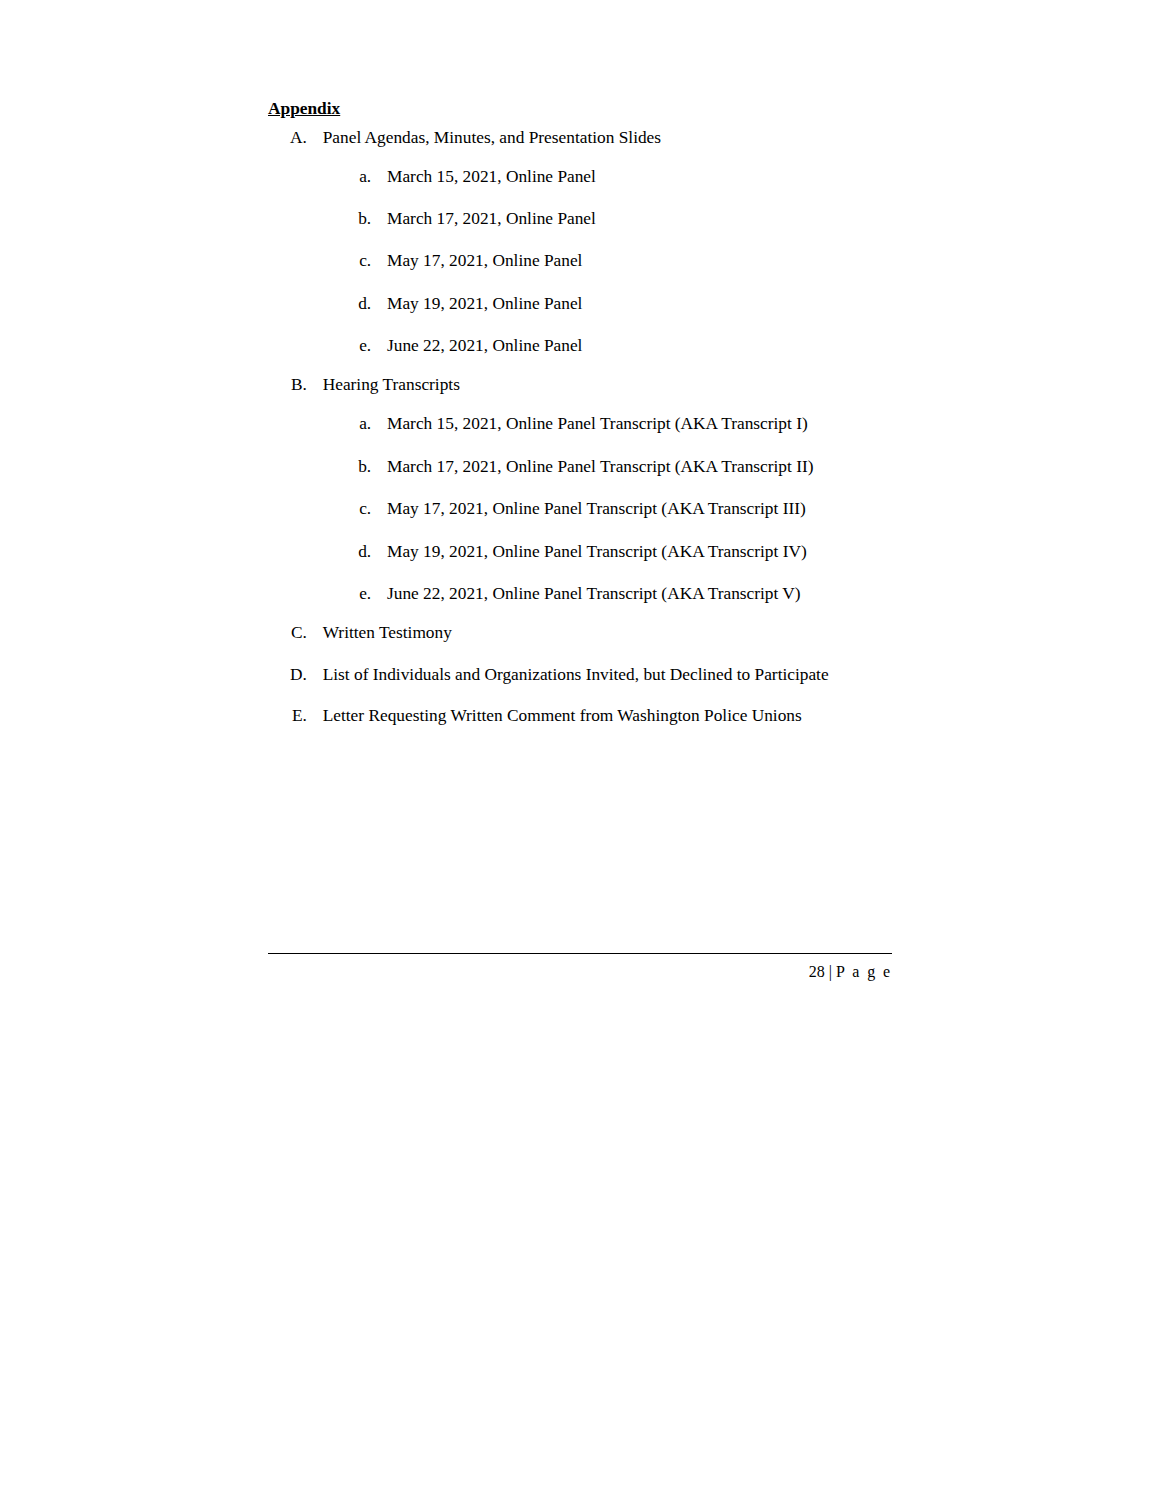Appendix
Panel Agendas, Minutes, and Presentation Slides
March 15, 2021, Online Panel
March 17, 2021, Online Panel
May 17, 2021, Online Panel
May 19, 2021, Online Panel
June 22, 2021, Online Panel
Hearing Transcripts
March 15, 2021, Online Panel Transcript (AKA Transcript I)
March 17, 2021, Online Panel Transcript (AKA Transcript II)
May 17, 2021, Online Panel Transcript (AKA Transcript III)
May 19, 2021, Online Panel Transcript (AKA Transcript IV)
June 22, 2021, Online Panel Transcript (AKA Transcript V)
Written Testimony
List of Individuals and Organizations Invited, but Declined to Participate
Letter Requesting Written Comment from Washington Police Unions
28 | P a g e